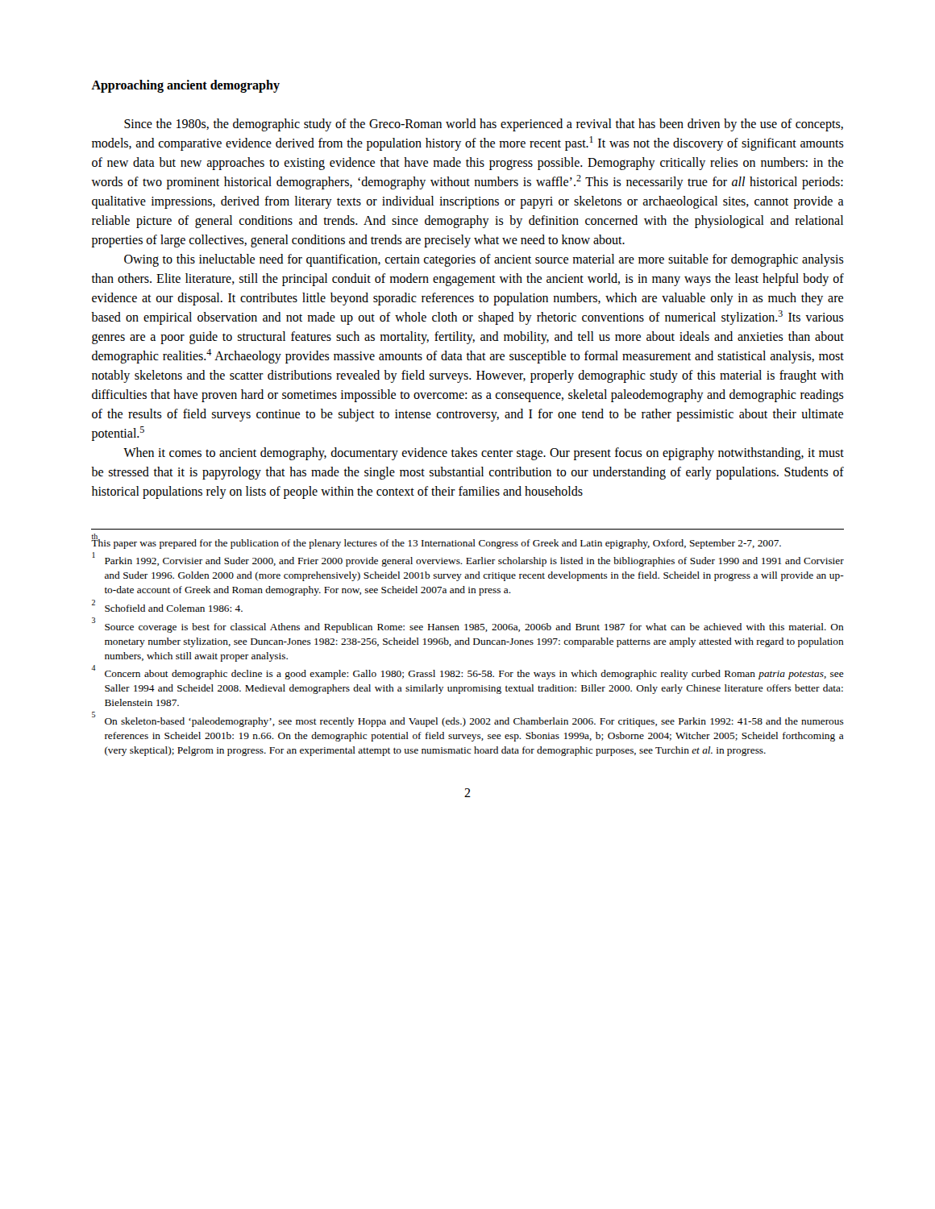Approaching ancient demography
Since the 1980s, the demographic study of the Greco-Roman world has experienced a revival that has been driven by the use of concepts, models, and comparative evidence derived from the population history of the more recent past.1 It was not the discovery of significant amounts of new data but new approaches to existing evidence that have made this progress possible. Demography critically relies on numbers: in the words of two prominent historical demographers, ‘demography without numbers is waffle’.2 This is necessarily true for all historical periods: qualitative impressions, derived from literary texts or individual inscriptions or papyri or skeletons or archaeological sites, cannot provide a reliable picture of general conditions and trends. And since demography is by definition concerned with the physiological and relational properties of large collectives, general conditions and trends are precisely what we need to know about.
Owing to this ineluctable need for quantification, certain categories of ancient source material are more suitable for demographic analysis than others. Elite literature, still the principal conduit of modern engagement with the ancient world, is in many ways the least helpful body of evidence at our disposal. It contributes little beyond sporadic references to population numbers, which are valuable only in as much they are based on empirical observation and not made up out of whole cloth or shaped by rhetoric conventions of numerical stylization.3 Its various genres are a poor guide to structural features such as mortality, fertility, and mobility, and tell us more about ideals and anxieties than about demographic realities.4 Archaeology provides massive amounts of data that are susceptible to formal measurement and statistical analysis, most notably skeletons and the scatter distributions revealed by field surveys. However, properly demographic study of this material is fraught with difficulties that have proven hard or sometimes impossible to overcome: as a consequence, skeletal paleodemography and demographic readings of the results of field surveys continue to be subject to intense controversy, and I for one tend to be rather pessimistic about their ultimate potential.5
When it comes to ancient demography, documentary evidence takes center stage. Our present focus on epigraphy notwithstanding, it must be stressed that it is papyrology that has made the single most substantial contribution to our understanding of early populations. Students of historical populations rely on lists of people within the context of their families and households
This paper was prepared for the publication of the plenary lectures of the 13th International Congress of Greek and Latin epigraphy, Oxford, September 2-7, 2007.
1 Parkin 1992, Corvisier and Suder 2000, and Frier 2000 provide general overviews. Earlier scholarship is listed in the bibliographies of Suder 1990 and 1991 and Corvisier and Suder 1996. Golden 2000 and (more comprehensively) Scheidel 2001b survey and critique recent developments in the field. Scheidel in progress a will provide an up-to-date account of Greek and Roman demography. For now, see Scheidel 2007a and in press a.
2 Schofield and Coleman 1986: 4.
3 Source coverage is best for classical Athens and Republican Rome: see Hansen 1985, 2006a, 2006b and Brunt 1987 for what can be achieved with this material. On monetary number stylization, see Duncan-Jones 1982: 238-256, Scheidel 1996b, and Duncan-Jones 1997: comparable patterns are amply attested with regard to population numbers, which still await proper analysis.
4 Concern about demographic decline is a good example: Gallo 1980; Grassl 1982: 56-58. For the ways in which demographic reality curbed Roman patria potestas, see Saller 1994 and Scheidel 2008. Medieval demographers deal with a similarly unpromising textual tradition: Biller 2000. Only early Chinese literature offers better data: Bielenstein 1987.
5 On skeleton-based ‘paleodemography’, see most recently Hoppa and Vaupel (eds.) 2002 and Chamberlain 2006. For critiques, see Parkin 1992: 41-58 and the numerous references in Scheidel 2001b: 19 n.66. On the demographic potential of field surveys, see esp. Sbonias 1999a, b; Osborne 2004; Witcher 2005; Scheidel forthcoming a (very skeptical); Pelgrom in progress. For an experimental attempt to use numismatic hoard data for demographic purposes, see Turchin et al. in progress.
2